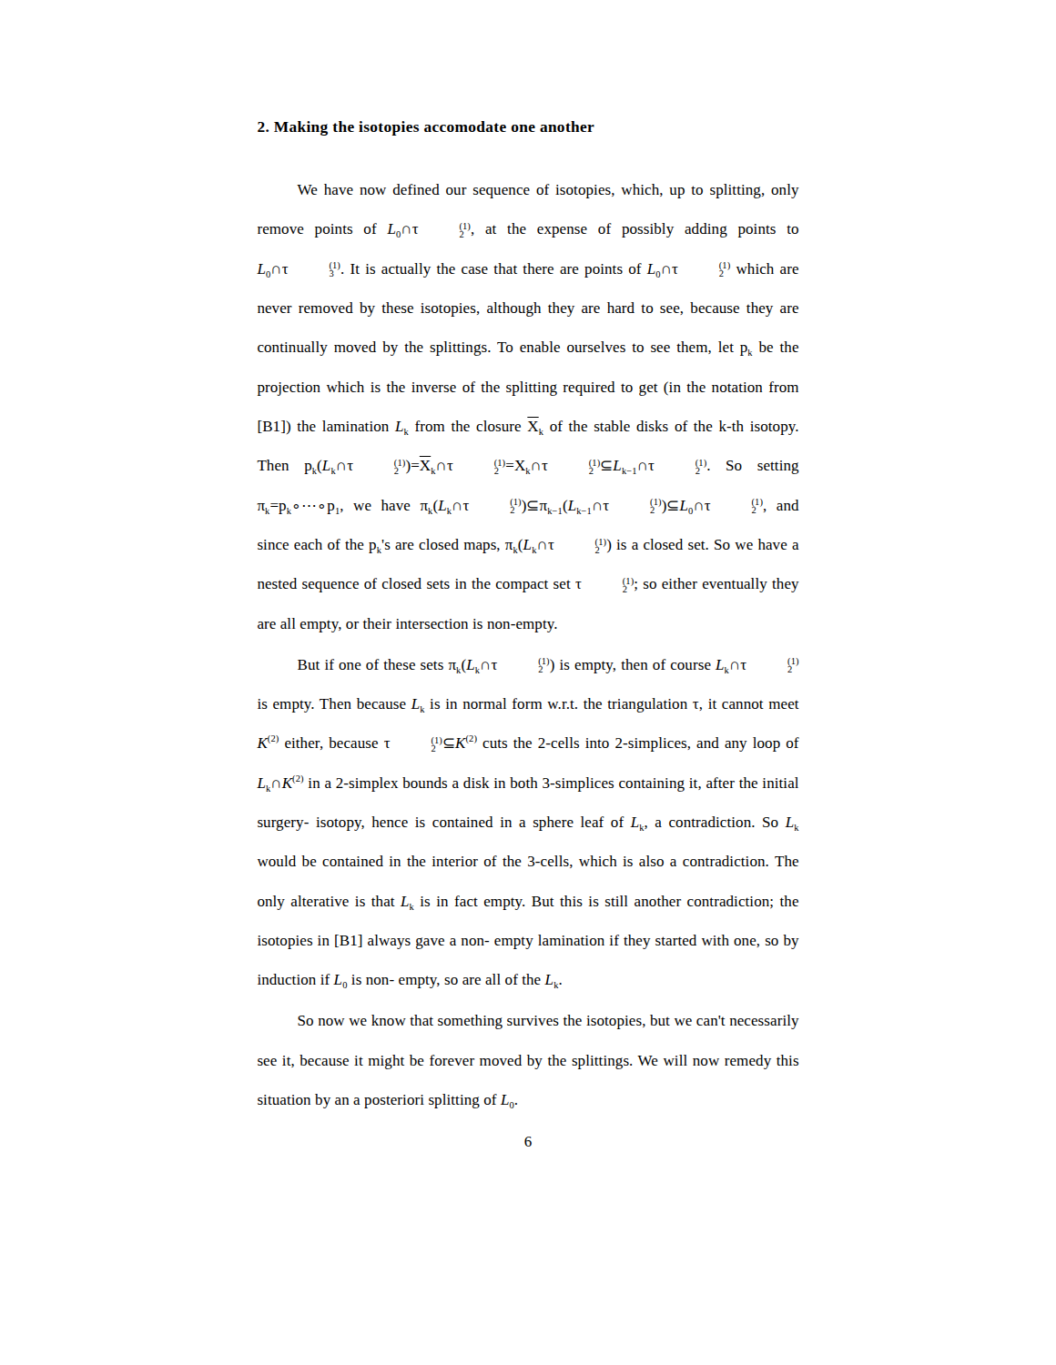2. Making the isotopies accomodate one another
We have now defined our sequence of isotopies, which, up to splitting, only remove points of L0∩τ(1) 2, at the expense of possibly adding points to L0∩τ(1) 3. It is actually the case that there are points of L0∩τ(1) 2 which are never removed by these isotopies, although they are hard to see, because they are continually moved by the splittings. To enable ourselves to see them, let pk be the projection which is the inverse of the splitting required to get (in the notation from [B1]) the lamination Lk from the closure Xk of the stable disks of the k-th isotopy. Then pk(Lk∩τ(1) 2)=Xk∩τ(1) 2=Xk∩τ(1) 2⊆Lk−1∩τ(1) 2. So setting πk=pk∘⋯∘p1, we have πk(Lk∩τ(1) 2)⊆πk−1(Lk−1∩τ(1) 2)⊆L0∩τ(1) 2, and since each of the pk's are closed maps, πk(Lk∩τ(1) 2) is a closed set. So we have a nested sequence of closed sets in the compact set τ(1) 2; so either eventually they are all empty, or their intersection is non-empty.
But if one of these sets πk(Lk∩τ(1) 2) is empty, then of course Lk∩τ(1) 2 is empty. Then because Lk is in normal form w.r.t. the triangulation τ, it cannot meet K(2) either, because τ(1) 2⊆K(2) cuts the 2-cells into 2-simplices, and any loop of Lk∩K(2) in a 2-simplex bounds a disk in both 3-simplices containing it, after the initial surgery- isotopy, hence is contained in a sphere leaf of Lk, a contradiction. So Lk would be contained in the interior of the 3-cells, which is also a contradiction. The only alterative is that Lk is in fact empty. But this is still another contradiction; the isotopies in [B1] always gave a non- empty lamination if they started with one, so by induction if L0 is non- empty, so are all of the Lk.
So now we know that something survives the isotopies, but we can't necessarily see it, because it might be forever moved by the splittings. We will now remedy this situation by an a posteriori splitting of L0.
6